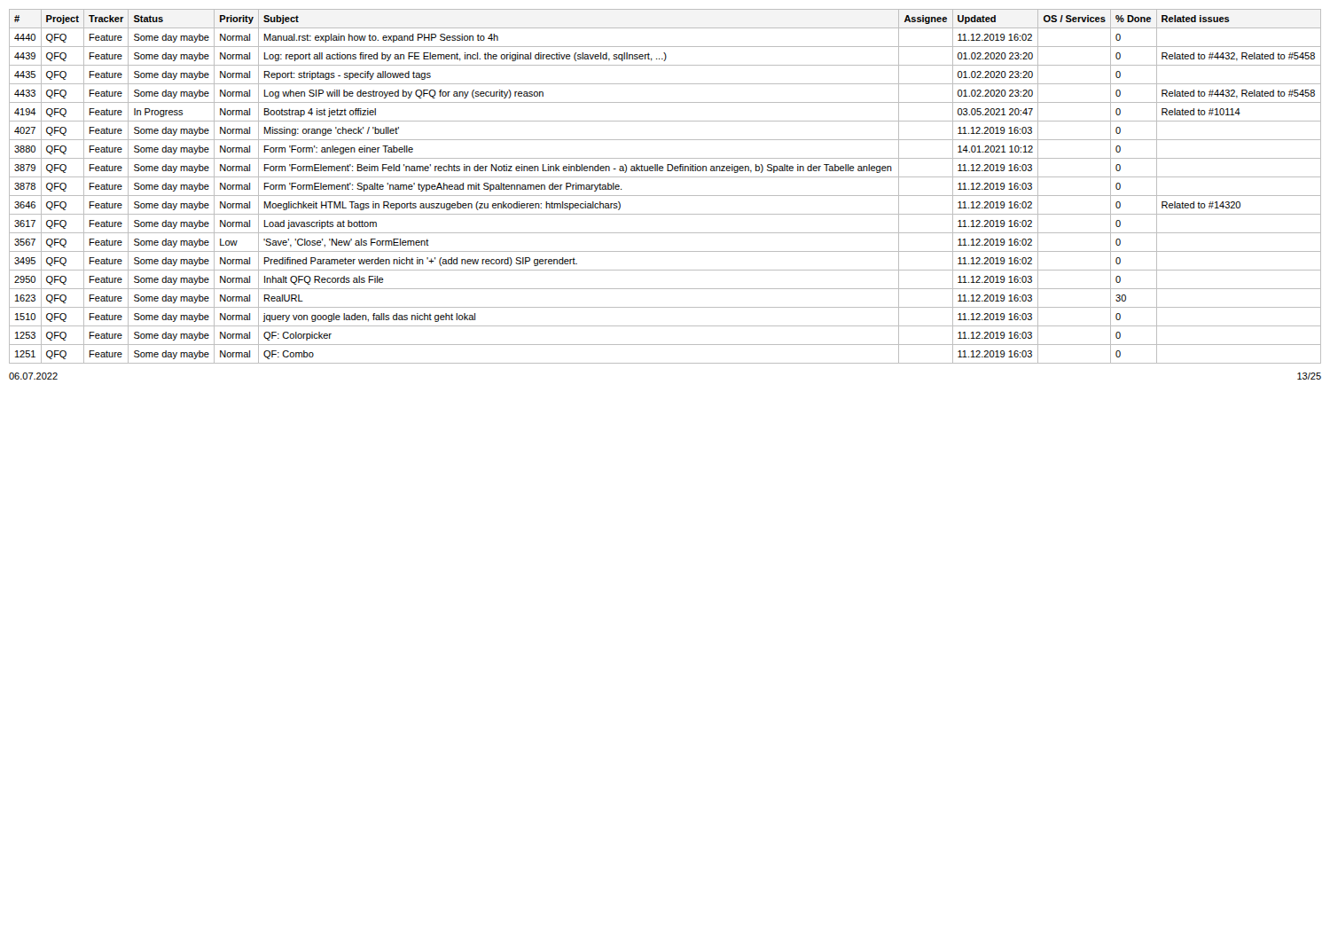| # | Project | Tracker | Status | Priority | Subject | Assignee | Updated | OS / Services | % Done | Related issues |
| --- | --- | --- | --- | --- | --- | --- | --- | --- | --- | --- |
| 4440 | QFQ | Feature | Some day maybe | Normal | Manual.rst: explain how to. expand PHP Session to 4h | | 11.12.2019 16:02 | | 0 | |
| 4439 | QFQ | Feature | Some day maybe | Normal | Log: report all actions fired by an FE Element, incl. the original directive (slaveId, sqlInsert, ...) | | 01.02.2020 23:20 | | 0 | Related to #4432, Related to #5458 |
| 4435 | QFQ | Feature | Some day maybe | Normal | Report: striptags - specify allowed tags | | 01.02.2020 23:20 | | 0 | |
| 4433 | QFQ | Feature | Some day maybe | Normal | Log when SIP will be destroyed by QFQ for any (security) reason | | 01.02.2020 23:20 | | 0 | Related to #4432, Related to #5458 |
| 4194 | QFQ | Feature | In Progress | Normal | Bootstrap 4 ist jetzt offiziel | | 03.05.2021 20:47 | | 0 | Related to #10114 |
| 4027 | QFQ | Feature | Some day maybe | Normal | Missing: orange 'check' / 'bullet' | | 11.12.2019 16:03 | | 0 | |
| 3880 | QFQ | Feature | Some day maybe | Normal | Form 'Form': anlegen einer Tabelle | | 14.01.2021 10:12 | | 0 | |
| 3879 | QFQ | Feature | Some day maybe | Normal | Form 'FormElement': Beim Feld 'name' rechts in der Notiz einen Link einblenden - a) aktuelle Definition anzeigen, b) Spalte in der Tabelle anlegen | | 11.12.2019 16:03 | | 0 | |
| 3878 | QFQ | Feature | Some day maybe | Normal | Form 'FormElement': Spalte 'name' typeAhead mit Spaltennamen der Primarytable. | | 11.12.2019 16:03 | | 0 | |
| 3646 | QFQ | Feature | Some day maybe | Normal | Moeglichkeit HTML Tags in Reports auszugeben (zu enkodieren: htmlspecialchars) | | 11.12.2019 16:02 | | 0 | Related to #14320 |
| 3617 | QFQ | Feature | Some day maybe | Normal | Load javascripts at bottom | | 11.12.2019 16:02 | | 0 | |
| 3567 | QFQ | Feature | Some day maybe | Low | 'Save', 'Close', 'New' als FormElement | | 11.12.2019 16:02 | | 0 | |
| 3495 | QFQ | Feature | Some day maybe | Normal | Predifined Parameter werden nicht in '+' (add new record) SIP gerendert. | | 11.12.2019 16:02 | | 0 | |
| 2950 | QFQ | Feature | Some day maybe | Normal | Inhalt QFQ Records als File | | 11.12.2019 16:03 | | 0 | |
| 1623 | QFQ | Feature | Some day maybe | Normal | RealURL | | 11.12.2019 16:03 | | 30 | |
| 1510 | QFQ | Feature | Some day maybe | Normal | jquery von google laden, falls das nicht geht lokal | | 11.12.2019 16:03 | | 0 | |
| 1253 | QFQ | Feature | Some day maybe | Normal | QF: Colorpicker | | 11.12.2019 16:03 | | 0 | |
| 1251 | QFQ | Feature | Some day maybe | Normal | QF: Combo | | 11.12.2019 16:03 | | 0 | |
06.07.2022 13/25